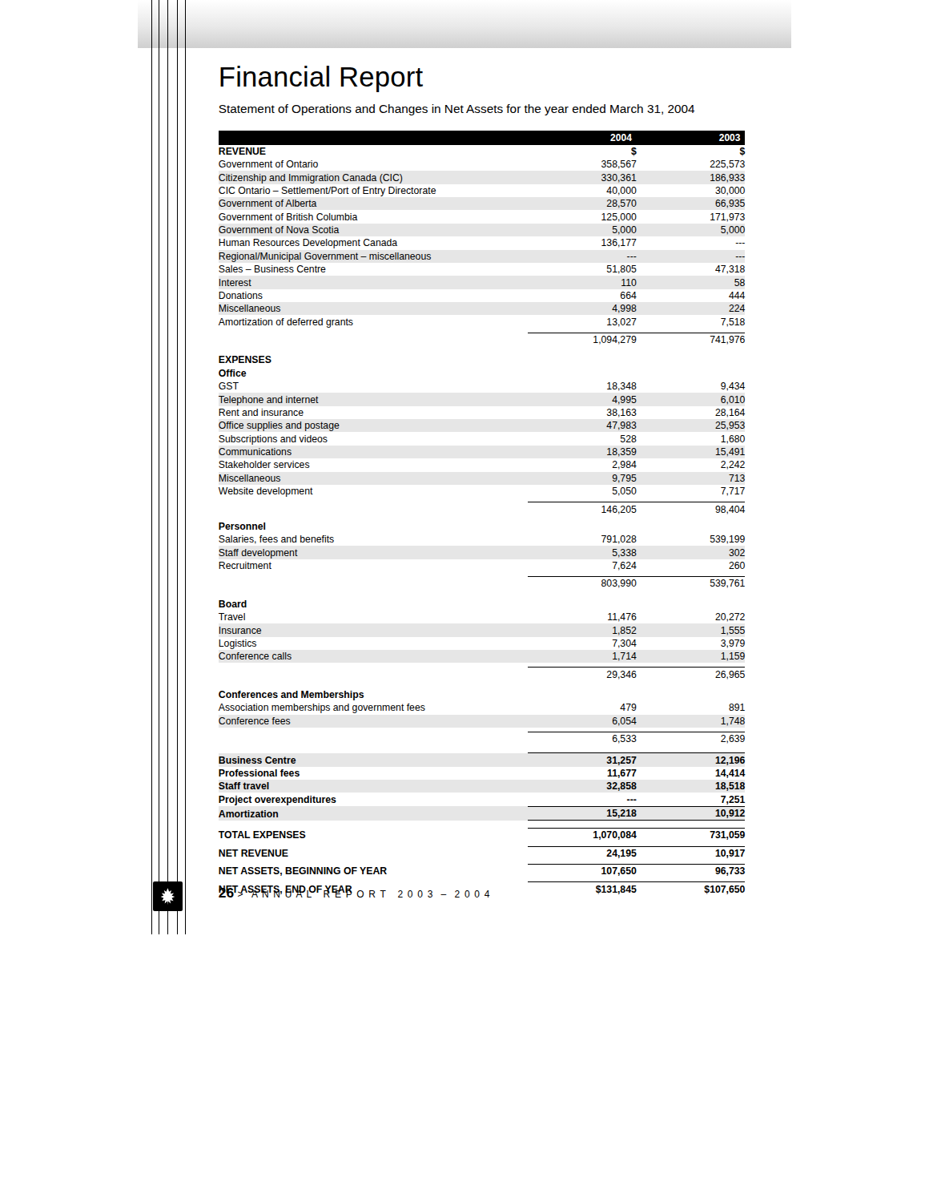Financial Report
Statement of Operations and Changes in Net Assets for the year ended March 31, 2004
| | 2004 | 2003 |
| REVENUE | $ | $ |
| Government of Ontario | 358,567 | 225,573 |
| Citizenship and Immigration Canada (CIC) | 330,361 | 186,933 |
| CIC Ontario – Settlement/Port of Entry Directorate | 40,000 | 30,000 |
| Government of Alberta | 28,570 | 66,935 |
| Government of British Columbia | 125,000 | 171,973 |
| Government of Nova Scotia | 5,000 | 5,000 |
| Human Resources Development Canada | 136,177 | --- |
| Regional/Municipal Government – miscellaneous | --- | --- |
| Sales – Business Centre | 51,805 | 47,318 |
| Interest | 110 | 58 |
| Donations | 664 | 444 |
| Miscellaneous | 4,998 | 224 |
| Amortization of deferred grants | 13,027 | 7,518 |
| | 1,094,279 | 741,976 |
| EXPENSES | | |
| Office | | |
| GST | 18,348 | 9,434 |
| Telephone and internet | 4,995 | 6,010 |
| Rent and insurance | 38,163 | 28,164 |
| Office supplies and postage | 47,983 | 25,953 |
| Subscriptions and videos | 528 | 1,680 |
| Communications | 18,359 | 15,491 |
| Stakeholder services | 2,984 | 2,242 |
| Miscellaneous | 9,795 | 713 |
| Website development | 5,050 | 7,717 |
| | 146,205 | 98,404 |
| Personnel | | |
| Salaries, fees and benefits | 791,028 | 539,199 |
| Staff development | 5,338 | 302 |
| Recruitment | 7,624 | 260 |
| | 803,990 | 539,761 |
| Board | | |
| Travel | 11,476 | 20,272 |
| Insurance | 1,852 | 1,555 |
| Logistics | 7,304 | 3,979 |
| Conference calls | 1,714 | 1,159 |
| | 29,346 | 26,965 |
| Conferences and Memberships | | |
| Association memberships and government fees | 479 | 891 |
| Conference fees | 6,054 | 1,748 |
| | 6,533 | 2,639 |
| Business Centre | 31,257 | 12,196 |
| Professional fees | 11,677 | 14,414 |
| Staff travel | 32,858 | 18,518 |
| Project overexpenditures | --- | 7,251 |
| Amortization | 15,218 | 10,912 |
| TOTAL EXPENSES | 1,070,084 | 731,059 |
| NET REVENUE | 24,195 | 10,917 |
| NET ASSETS, BEGINNING OF YEAR | 107,650 | 96,733 |
| NET ASSETS, END OF YEAR | $131,845 | $107,650 |
26 > A N N U A L R E P O R T 2 0 0 3 – 2 0 0 4